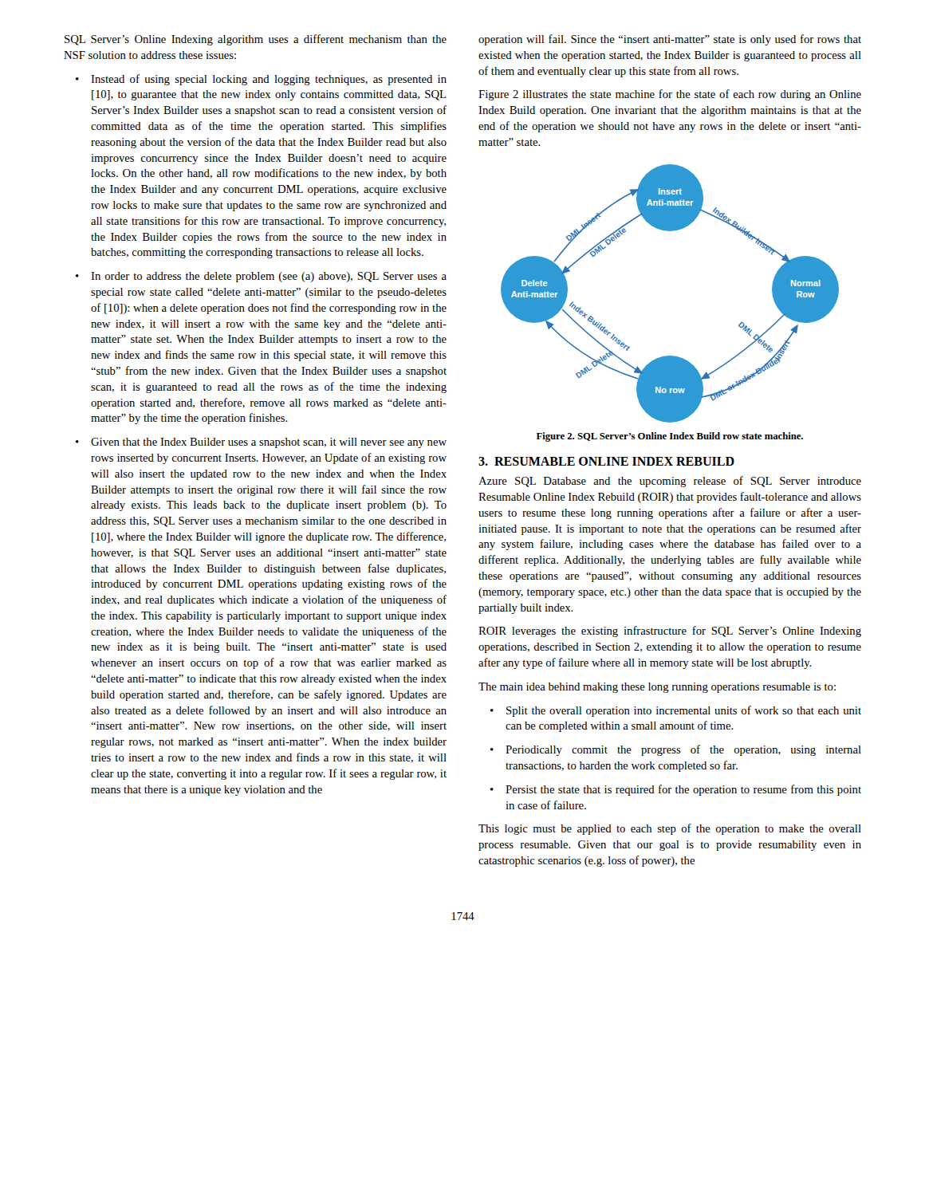SQL Server’s Online Indexing algorithm uses a different mechanism than the NSF solution to address these issues:
Instead of using special locking and logging techniques, as presented in [10], to guarantee that the new index only contains committed data, SQL Server’s Index Builder uses a snapshot scan to read a consistent version of committed data as of the time the operation started. This simplifies reasoning about the version of the data that the Index Builder read but also improves concurrency since the Index Builder doesn’t need to acquire locks. On the other hand, all row modifications to the new index, by both the Index Builder and any concurrent DML operations, acquire exclusive row locks to make sure that updates to the same row are synchronized and all state transitions for this row are transactional. To improve concurrency, the Index Builder copies the rows from the source to the new index in batches, committing the corresponding transactions to release all locks.
In order to address the delete problem (see (a) above), SQL Server uses a special row state called “delete anti-matter” (similar to the pseudo-deletes of [10]): when a delete operation does not find the corresponding row in the new index, it will insert a row with the same key and the “delete anti-matter” state set. When the Index Builder attempts to insert a row to the new index and finds the same row in this special state, it will remove this “stub” from the new index. Given that the Index Builder uses a snapshot scan, it is guaranteed to read all the rows as of the time the indexing operation started and, therefore, remove all rows marked as “delete anti-matter” by the time the operation finishes.
Given that the Index Builder uses a snapshot scan, it will never see any new rows inserted by concurrent Inserts. However, an Update of an existing row will also insert the updated row to the new index and when the Index Builder attempts to insert the original row there it will fail since the row already exists. This leads back to the duplicate insert problem (b). To address this, SQL Server uses a mechanism similar to the one described in [10], where the Index Builder will ignore the duplicate row. The difference, however, is that SQL Server uses an additional “insert anti-matter” state that allows the Index Builder to distinguish between false duplicates, introduced by concurrent DML operations updating existing rows of the index, and real duplicates which indicate a violation of the uniqueness of the index. This capability is particularly important to support unique index creation, where the Index Builder needs to validate the uniqueness of the new index as it is being built. The “insert anti-matter” state is used whenever an insert occurs on top of a row that was earlier marked as “delete anti-matter” to indicate that this row already existed when the index build operation started and, therefore, can be safely ignored. Updates are also treated as a delete followed by an insert and will also introduce an “insert anti-matter”. New row insertions, on the other side, will insert regular rows, not marked as “insert anti-matter”. When the index builder tries to insert a row to the new index and finds a row in this state, it will clear up the state, converting it into a regular row. If it sees a regular row, it means that there is a unique key violation and the
operation will fail. Since the “insert anti-matter” state is only used for rows that existed when the operation started, the Index Builder is guaranteed to process all of them and eventually clear up this state from all rows.
Figure 2 illustrates the state machine for the state of each row during an Online Index Build operation. One invariant that the algorithm maintains is that at the end of the operation we should not have any rows in the delete or insert “anti-matter” state.
Insert Anti-matter Delete Anti-matter Normal Row No row DML Insert DML Delete Index Builder Insert DML Delete DML or Index Builder Insert DML Delete Index Builder Insert
Figure 2. SQL Server’s Online Index Build row state machine.
3. RESUMABLE ONLINE INDEX REBUILD
Azure SQL Database and the upcoming release of SQL Server introduce Resumable Online Index Rebuild (ROIR) that provides fault-tolerance and allows users to resume these long running operations after a failure or after a user-initiated pause. It is important to note that the operations can be resumed after any system failure, including cases where the database has failed over to a different replica. Additionally, the underlying tables are fully available while these operations are “paused”, without consuming any additional resources (memory, temporary space, etc.) other than the data space that is occupied by the partially built index.
ROIR leverages the existing infrastructure for SQL Server’s Online Indexing operations, described in Section 2, extending it to allow the operation to resume after any type of failure where all in memory state will be lost abruptly.
The main idea behind making these long running operations resumable is to:
Split the overall operation into incremental units of work so that each unit can be completed within a small amount of time.
Periodically commit the progress of the operation, using internal transactions, to harden the work completed so far.
Persist the state that is required for the operation to resume from this point in case of failure.
This logic must be applied to each step of the operation to make the overall process resumable. Given that our goal is to provide resumability even in catastrophic scenarios (e.g. loss of power), the
1744